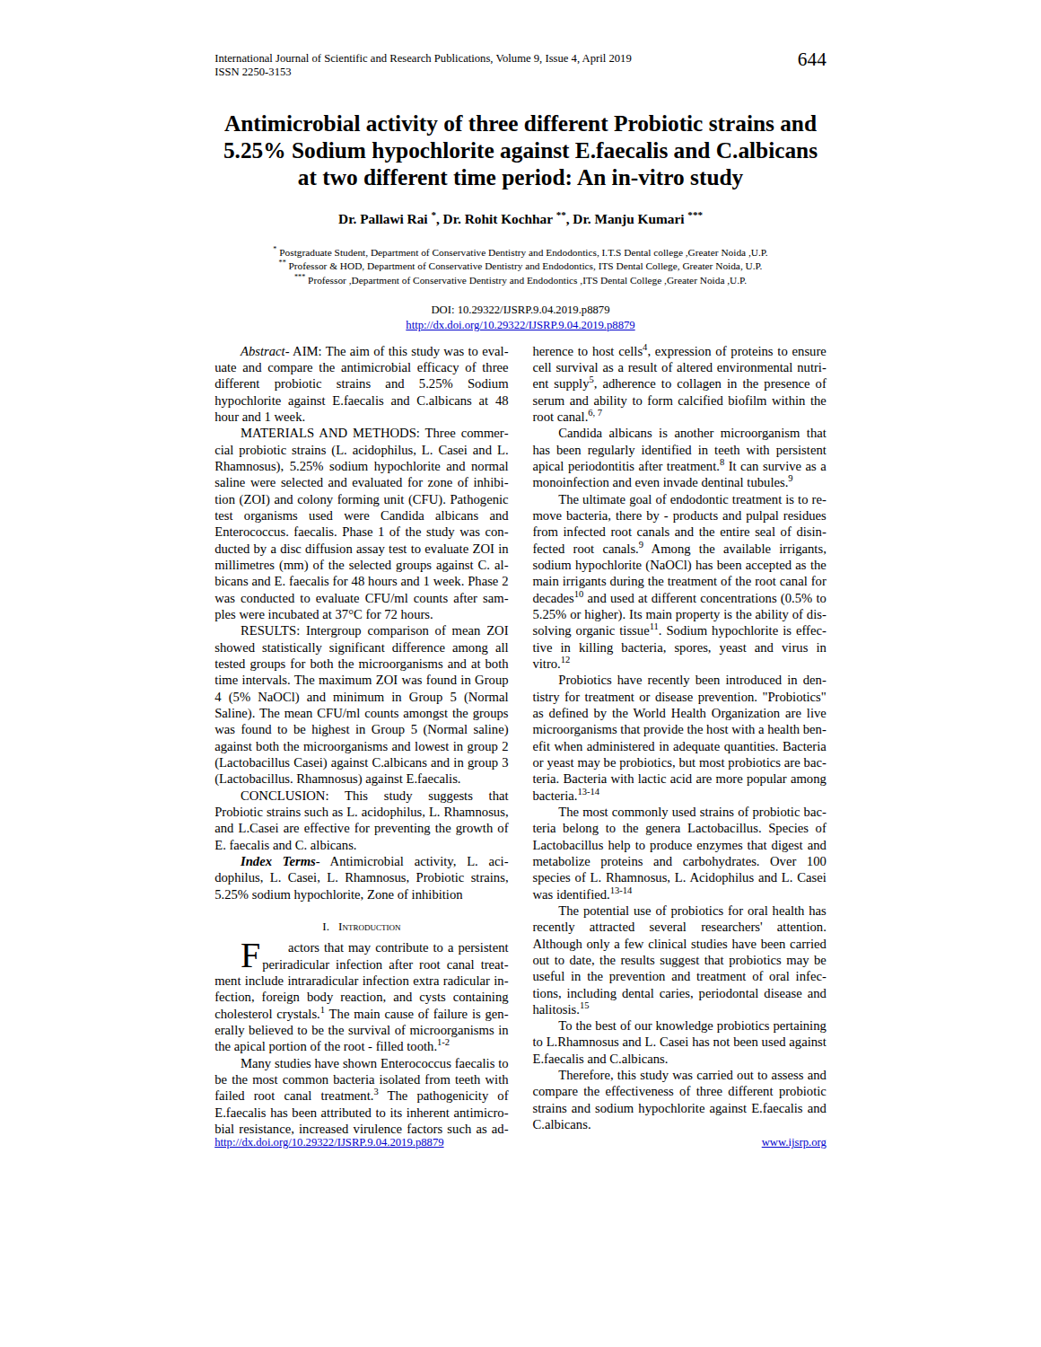International Journal of Scientific and Research Publications, Volume 9, Issue 4, April 2019
ISSN 2250-3153
644
Antimicrobial activity of three different Probiotic strains and 5.25% Sodium hypochlorite against E.faecalis and C.albicans at two different time period: An in-vitro study
Dr. Pallawi Rai *, Dr. Rohit Kochhar **, Dr. Manju Kumari ***
* Postgraduate Student, Department of Conservative Dentistry and Endodontics, I.T.S Dental college ,Greater Noida ,U.P.
** Professor & HOD, Department of Conservative Dentistry and Endodontics, ITS Dental College, Greater Noida, U.P.
*** Professor ,Department of Conservative Dentistry and Endodontics ,ITS Dental College ,Greater Noida ,U.P.
DOI: 10.29322/IJSRP.9.04.2019.p8879
http://dx.doi.org/10.29322/IJSRP.9.04.2019.p8879
Abstract- AIM: The aim of this study was to evaluate and compare the antimicrobial efficacy of three different probiotic strains and 5.25% Sodium hypochlorite against E.faecalis and C.albicans at 48 hour and 1 week.
MATERIALS AND METHODS: Three commercial probiotic strains (L. acidophilus, L. Casei and L. Rhamnosus), 5.25% sodium hypochlorite and normal saline were selected and evaluated for zone of inhibition (ZOI) and colony forming unit (CFU). Pathogenic test organisms used were Candida albicans and Enterococcus. faecalis. Phase 1 of the study was conducted by a disc diffusion assay test to evaluate ZOI in millimetres (mm) of the selected groups against C. albicans and E. faecalis for 48 hours and 1 week. Phase 2 was conducted to evaluate CFU/ml counts after samples were incubated at 37°C for 72 hours.
RESULTS: Intergroup comparison of mean ZOI showed statistically significant difference among all tested groups for both the microorganisms and at both time intervals. The maximum ZOI was found in Group 4 (5% NaOCl) and minimum in Group 5 (Normal Saline). The mean CFU/ml counts amongst the groups was found to be highest in Group 5 (Normal saline) against both the microorganisms and lowest in group 2 (Lactobacillus Casei) against C.albicans and in group 3 (Lactobacillus. Rhamnosus) against E.faecalis.
CONCLUSION: This study suggests that Probiotic strains such as L. acidophilus, L. Rhamnosus, and L.Casei are effective for preventing the growth of E. faecalis and C. albicans.
Index Terms- Antimicrobial activity, L. acidophilus, L. Casei, L. Rhamnosus, Probiotic strains, 5.25% sodium hypochlorite, Zone of inhibition
I. Introduction
Factors that may contribute to a persistent periradicular infection after root canal treatment include intraradicular infection extra radicular infection, foreign body reaction, and cysts containing cholesterol crystals.1 The main cause of failure is generally believed to be the survival of microorganisms in the apical portion of the root - filled tooth.1-2
Many studies have shown Enterococcus faecalis to be the most common bacteria isolated from teeth with failed root canal treatment.3 The pathogenicity of E.faecalis has been attributed to its inherent antimicrobial resistance, increased virulence factors such as adherence to host cells4, expression of proteins to ensure cell survival as a result of altered environmental nutrient supply5, adherence to collagen in the presence of serum and ability to form calcified biofilm within the root canal.6, 7
Candida albicans is another microorganism that has been regularly identified in teeth with persistent apical periodontitis after treatment.8 It can survive as a monoinfection and even invade dentinal tubules.9
The ultimate goal of endodontic treatment is to remove bacteria, there by - products and pulpal residues from infected root canals and the entire seal of disinfected root canals.9 Among the available irrigants, sodium hypochlorite (NaOCl) has been accepted as the main irrigants during the treatment of the root canal for decades10 and used at different concentrations (0.5% to 5.25% or higher). Its main property is the ability of dissolving organic tissue11. Sodium hypochlorite is effective in killing bacteria, spores, yeast and virus in vitro.12
Probiotics have recently been introduced in dentistry for treatment or disease prevention. "Probiotics" as defined by the World Health Organization are live microorganisms that provide the host with a health benefit when administered in adequate quantities. Bacteria or yeast may be probiotics, but most probiotics are bacteria. Bacteria with lactic acid are more popular among bacteria.13-14
The most commonly used strains of probiotic bacteria belong to the genera Lactobacillus. Species of Lactobacillus help to produce enzymes that digest and metabolize proteins and carbohydrates. Over 100 species of L. Rhamnosus, L. Acidophilus and L. Casei was identified.13-14
The potential use of probiotics for oral health has recently attracted several researchers' attention. Although only a few clinical studies have been carried out to date, the results suggest that probiotics may be useful in the prevention and treatment of oral infections, including dental caries, periodontal disease and halitosis.15
To the best of our knowledge probiotics pertaining to L.Rhamnosus and L. Casei has not been used against E.faecalis and C.albicans.
Therefore, this study was carried out to assess and compare the effectiveness of three different probiotic strains and sodium hypochlorite against E.faecalis and C.albicans.
http://dx.doi.org/10.29322/IJSRP.9.04.2019.p8879
www.ijsrp.org